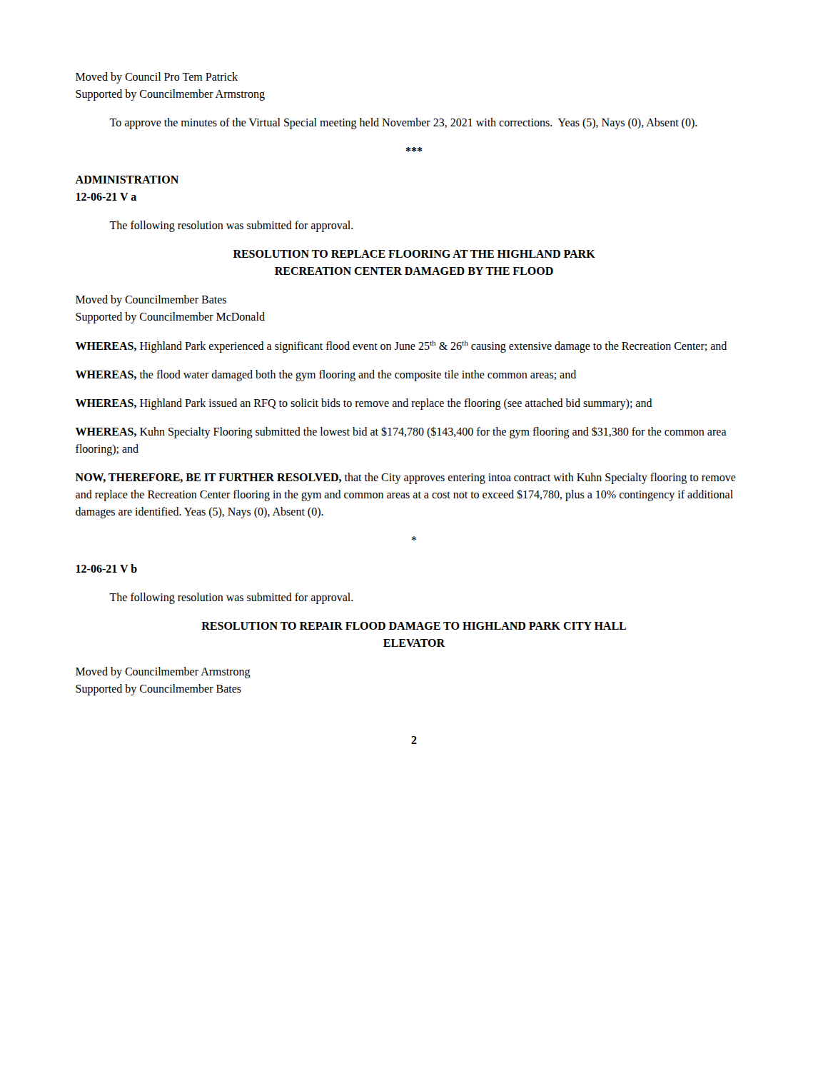Moved by Council Pro Tem Patrick
Supported by Councilmember Armstrong
To approve the minutes of the Virtual Special meeting held November 23, 2021 with corrections. Yeas (5), Nays (0), Absent (0).
***
ADMINISTRATION
12-06-21 V a
The following resolution was submitted for approval.
RESOLUTION TO REPLACE FLOORING AT THE HIGHLAND PARK
RECREATION CENTER DAMAGED BY THE FLOOD
Moved by Councilmember Bates
Supported by Councilmember McDonald
WHEREAS, Highland Park experienced a significant flood event on June 25th & 26th causing extensive damage to the Recreation Center; and
WHEREAS, the flood water damaged both the gym flooring and the composite tile inthe common areas; and
WHEREAS, Highland Park issued an RFQ to solicit bids to remove and replace the flooring (see attached bid summary); and
WHEREAS, Kuhn Specialty Flooring submitted the lowest bid at $174,780 ($143,400 for the gym flooring and $31,380 for the common area flooring); and
NOW, THEREFORE, BE IT FURTHER RESOLVED, that the City approves entering intoa contract with Kuhn Specialty flooring to remove and replace the Recreation Center flooring in the gym and common areas at a cost not to exceed $174,780, plus a 10% contingency if additional damages are identified. Yeas (5), Nays (0), Absent (0).
*
12-06-21 V b
The following resolution was submitted for approval.
RESOLUTION TO REPAIR FLOOD DAMAGE TO HIGHLAND PARK CITY HALL
ELEVATOR
Moved by Councilmember Armstrong
Supported by Councilmember Bates
2